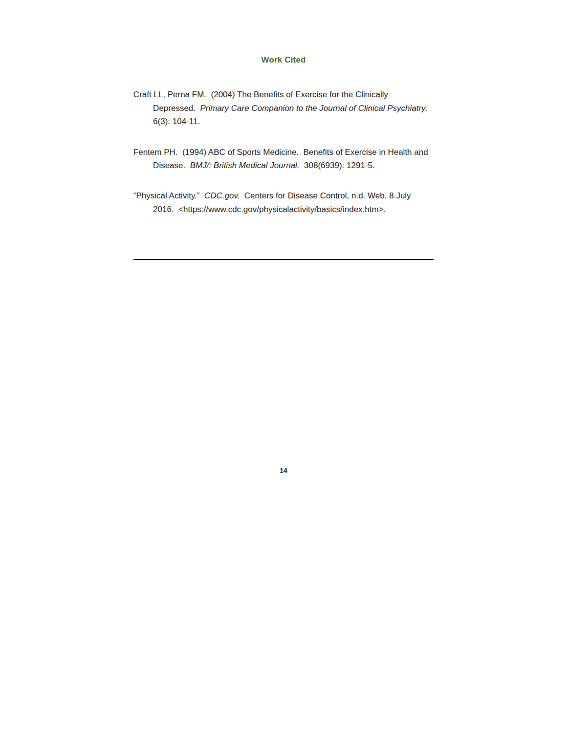Work Cited
Craft LL, Perna FM. (2004) The Benefits of Exercise for the Clinically Depressed. Primary Care Companion to the Journal of Clinical Psychiatry. 6(3): 104-11.
Fentem PH. (1994) ABC of Sports Medicine. Benefits of Exercise in Health and Disease. BMJ/: British Medical Journal. 308(6939): 1291-5.
“Physical Activity.” CDC.gov. Centers for Disease Control, n.d. Web. 8 July 2016. <https://www.cdc.gov/physicalactivity/basics/index.htm>.
14